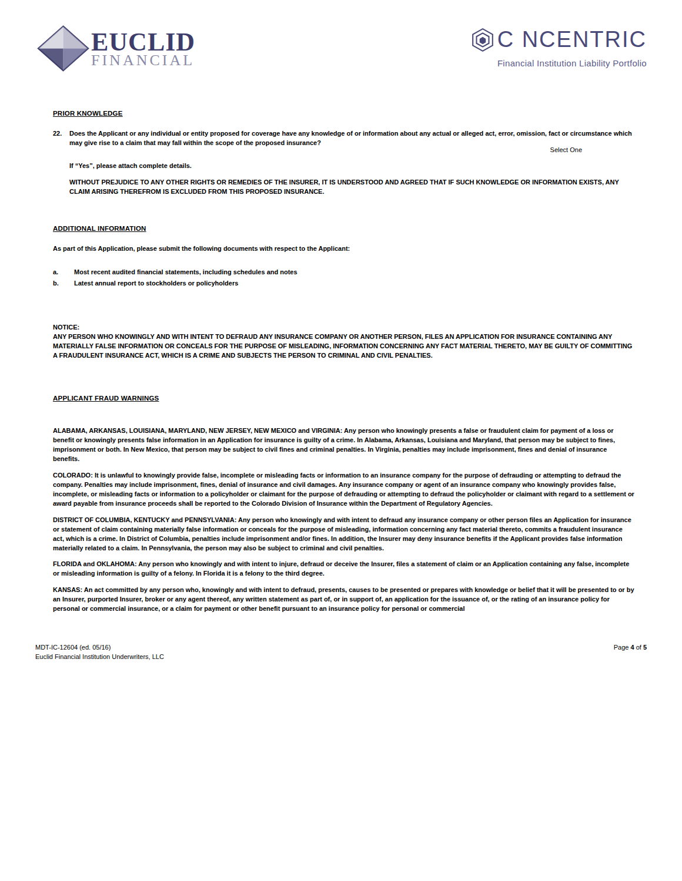EUCLID
FINANCIAL
C NCENTRIC
Financial Institution Liability Portfolio
PRIOR KNOWLEDGE
22.
Does the Applicant or any individual or entity proposed for coverage have any knowledge of or information about any actual or alleged act, error, omission, fact or circumstance which may give rise to a claim that may fall within the scope of the proposed insurance?
Select One
If “Yes”, please attach complete details.
WITHOUT PREJUDICE TO ANY OTHER RIGHTS OR REMEDIES OF THE INSURER, IT IS UNDERSTOOD AND AGREED THAT IF SUCH KNOWLEDGE OR INFORMATION EXISTS, ANY CLAIM ARISING THEREFROM IS EXCLUDED FROM THIS PROPOSED INSURANCE.
ADDITIONAL INFORMATION
As part of this Application, please submit the following documents with respect to the Applicant:
a.
Most recent audited financial statements, including schedules and notes
b.
Latest annual report to stockholders or policyholders
NOTICE:
ANY PERSON WHO KNOWINGLY AND WITH INTENT TO DEFRAUD ANY INSURANCE COMPANY OR ANOTHER PERSON, FILES AN APPLICATION FOR INSURANCE CONTAINING ANY MATERIALLY FALSE INFORMATION OR CONCEALS FOR THE PURPOSE OF MISLEADING, INFORMATION CONCERNING ANY FACT MATERIAL THERETO, MAY BE GUILTY OF COMMITTING A FRAUDULENT INSURANCE ACT, WHICH IS A CRIME AND SUBJECTS THE PERSON TO CRIMINAL AND CIVIL PENALTIES.
APPLICANT FRAUD WARNINGS
ALABAMA, ARKANSAS, LOUISIANA, MARYLAND, NEW JERSEY, NEW MEXICO and VIRGINIA: Any person who knowingly presents a false or fraudulent claim for payment of a loss or benefit or knowingly presents false information in an Application for insurance is guilty of a crime. In Alabama, Arkansas, Louisiana and Maryland, that person may be subject to fines, imprisonment or both. In New Mexico, that person may be subject to civil fines and criminal penalties. In Virginia, penalties may include imprisonment, fines and denial of insurance benefits.
COLORADO: It is unlawful to knowingly provide false, incomplete or misleading facts or information to an insurance company for the purpose of defrauding or attempting to defraud the company. Penalties may include imprisonment, fines, denial of insurance and civil damages. Any insurance company or agent of an insurance company who knowingly provides false, incomplete, or misleading facts or information to a policyholder or claimant for the purpose of defrauding or attempting to defraud the policyholder or claimant with regard to a settlement or award payable from insurance proceeds shall be reported to the Colorado Division of Insurance within the Department of Regulatory Agencies.
DISTRICT OF COLUMBIA, KENTUCKY and PENNSYLVANIA: Any person who knowingly and with intent to defraud any insurance company or other person files an Application for insurance or statement of claim containing materially false information or conceals for the purpose of misleading, information concerning any fact material thereto, commits a fraudulent insurance act, which is a crime. In District of Columbia, penalties include imprisonment and/or fines. In addition, the Insurer may deny insurance benefits if the Applicant provides false information materially related to a claim. In Pennsylvania, the person may also be subject to criminal and civil penalties.
FLORIDA and OKLAHOMA: Any person who knowingly and with intent to injure, defraud or deceive the Insurer, files a statement of claim or an Application containing any false, incomplete or misleading information is guilty of a felony. In Florida it is a felony to the third degree.
KANSAS: An act committed by any person who, knowingly and with intent to defraud, presents, causes to be presented or prepares with knowledge or belief that it will be presented to or by an Insurer, purported Insurer, broker or any agent thereof, any written statement as part of, or in support of, an application for the issuance of, or the rating of an insurance policy for personal or commercial insurance, or a claim for payment or other benefit pursuant to an insurance policy for personal or commercial
MDT-IC-12604 (ed. 05/16)
Euclid Financial Institution Underwriters, LLC
Page 4 of 5